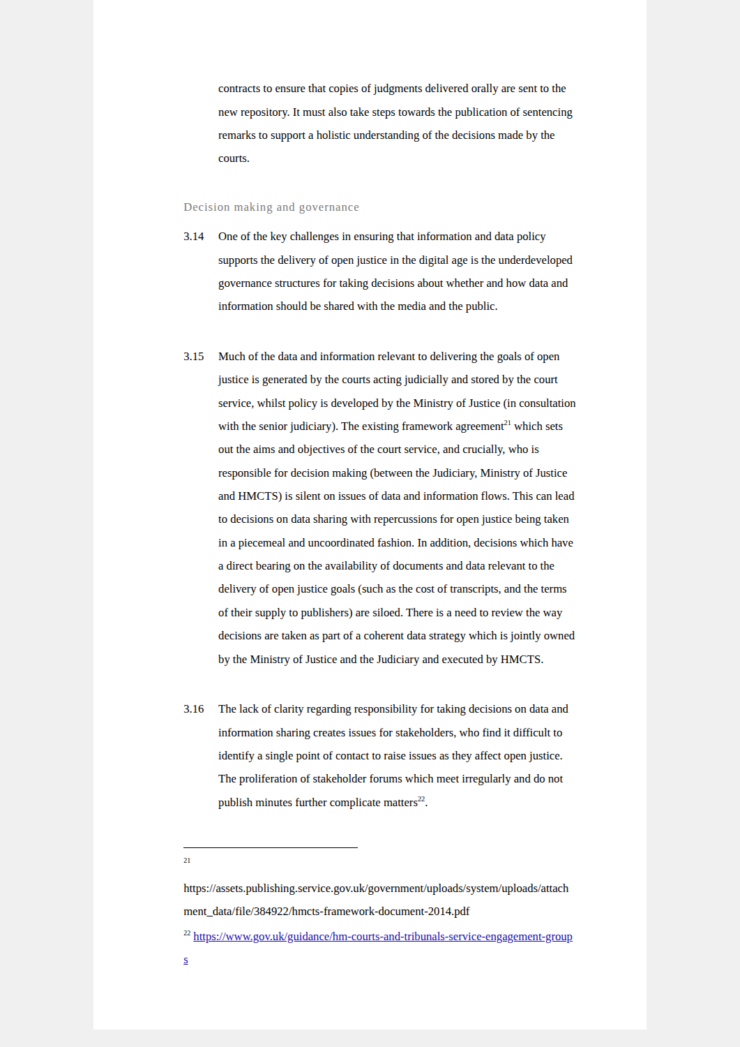contracts to ensure that copies of judgments delivered orally are sent to the new repository. It must also take steps towards the publication of sentencing remarks to support a holistic understanding of the decisions made by the courts.
Decision making and governance
3.14
One of the key challenges in ensuring that information and data policy supports the delivery of open justice in the digital age is the underdeveloped governance structures for taking decisions about whether and how data and information should be shared with the media and the public.
3.15
Much of the data and information relevant to delivering the goals of open justice is generated by the courts acting judicially and stored by the court service, whilst policy is developed by the Ministry of Justice (in consultation with the senior judiciary). The existing framework agreement21 which sets out the aims and objectives of the court service, and crucially, who is responsible for decision making (between the Judiciary, Ministry of Justice and HMCTS) is silent on issues of data and information flows. This can lead to decisions on data sharing with repercussions for open justice being taken in a piecemeal and uncoordinated fashion. In addition, decisions which have a direct bearing on the availability of documents and data relevant to the delivery of open justice goals (such as the cost of transcripts, and the terms of their supply to publishers) are siloed. There is a need to review the way decisions are taken as part of a coherent data strategy which is jointly owned by the Ministry of Justice and the Judiciary and executed by HMCTS.
3.16
The lack of clarity regarding responsibility for taking decisions on data and information sharing creates issues for stakeholders, who find it difficult to identify a single point of contact to raise issues as they affect open justice. The proliferation of stakeholder forums which meet irregularly and do not publish minutes further complicate matters22.
21
https://assets.publishing.service.gov.uk/government/uploads/system/uploads/attachment_data/file/384922/hmcts-framework-document-2014.pdf
22 https://www.gov.uk/guidance/hm-courts-and-tribunals-service-engagement-groups